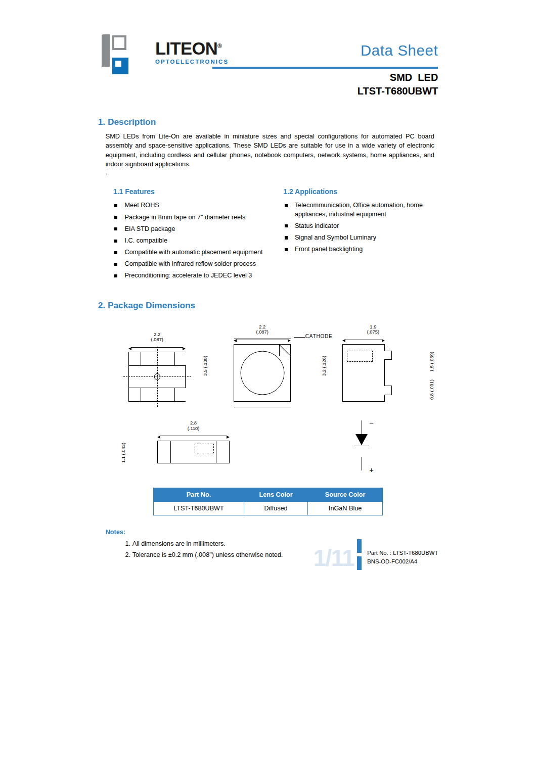LITEON®
OPTOELECTRONICS
Data Sheet
SMD LED
LTST-T680UBWT
1. Description
SMD LEDs from Lite-On are available in miniature sizes and special configurations for automated PC board assembly and space-sensitive applications. These SMD LEDs are suitable for use in a wide variety of electronic equipment, including cordless and cellular phones, notebook computers, network systems, home appliances, and indoor signboard applications.
.
1.1 Features
Meet ROHS
Package in 8mm tape on 7" diameter reels
EIA STD package
I.C. compatible
Compatible with automatic placement equipment
Compatible with infrared reflow solder process
Preconditioning: accelerate to JEDEC level 3
1.2 Applications
Telecommunication, Office automation, home appliances, industrial equipment
Status indicator
Signal and Symbol Luminary
Front panel backlighting
2. Package Dimensions
2.2 (.087)
2.2 (.087)
CATHODE
3.5 (.138)
1.9 (.075)
3.2 (.126)
1.5 (.059)
0.8 (.031)
2.8 (.110)
1.1 (.043)
−
+
| Part No. | Lens Color | Source Color |
| --- | --- | --- |
| LTST-T680UBWT | Diffused | InGaN Blue |
Notes:
All dimensions are in millimeters.
Tolerance is ±0.2 mm (.008") unless otherwise noted.
1/11
Part No. : LTST-T680UBWT
BNS-OD-FC002/A4